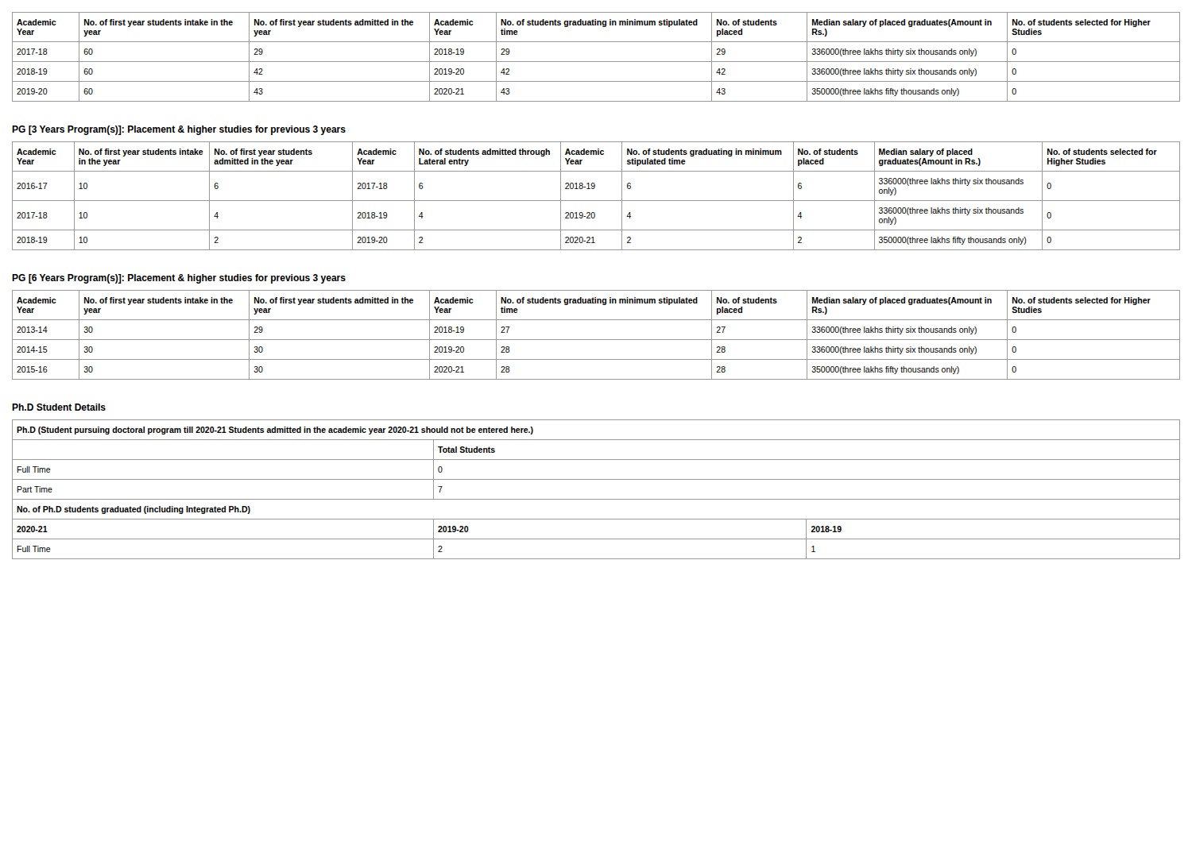| Academic Year | No. of first year students intake in the year | No. of first year students admitted in the year | Academic Year | No. of students graduating in minimum stipulated time | No. of students placed | Median salary of placed graduates(Amount in Rs.) | No. of students selected for Higher Studies |
| --- | --- | --- | --- | --- | --- | --- | --- |
| 2017-18 | 60 | 29 | 2018-19 | 29 | 29 | 336000(three lakhs thirty six thousands only) | 0 |
| 2018-19 | 60 | 42 | 2019-20 | 42 | 42 | 336000(three lakhs thirty six thousands only) | 0 |
| 2019-20 | 60 | 43 | 2020-21 | 43 | 43 | 350000(three lakhs fifty thousands only) | 0 |
PG [3 Years Program(s)]: Placement & higher studies for previous 3 years
| Academic Year | No. of first year students intake in the year | No. of first year students admitted in the year | Academic Year | No. of students admitted through Lateral entry | Academic Year | No. of students graduating in minimum stipulated time | No. of students placed | Median salary of placed graduates(Amount in Rs.) | No. of students selected for Higher Studies |
| --- | --- | --- | --- | --- | --- | --- | --- | --- | --- |
| 2016-17 | 10 | 6 | 2017-18 | 6 | 2018-19 | 6 | 6 | 336000(three lakhs thirty six thousands only) | 0 |
| 2017-18 | 10 | 4 | 2018-19 | 4 | 2019-20 | 4 | 4 | 336000(three lakhs thirty six thousands only) | 0 |
| 2018-19 | 10 | 2 | 2019-20 | 2 | 2020-21 | 2 | 2 | 350000(three lakhs fifty thousands only) | 0 |
PG [6 Years Program(s)]: Placement & higher studies for previous 3 years
| Academic Year | No. of first year students intake in the year | No. of first year students admitted in the year | Academic Year | No. of students graduating in minimum stipulated time | No. of students placed | Median salary of placed graduates(Amount in Rs.) | No. of students selected for Higher Studies |
| --- | --- | --- | --- | --- | --- | --- | --- |
| 2013-14 | 30 | 29 | 2018-19 | 27 | 27 | 336000(three lakhs thirty six thousands only) | 0 |
| 2014-15 | 30 | 30 | 2019-20 | 28 | 28 | 336000(three lakhs thirty six thousands only) | 0 |
| 2015-16 | 30 | 30 | 2020-21 | 28 | 28 | 350000(three lakhs fifty thousands only) | 0 |
Ph.D Student Details
| Ph.D (Student pursuing doctoral program till 2020-21 Students admitted in the academic year 2020-21 should not be entered here.) |
| | Total Students |
| Full Time | 0 |
| Part Time | 7 |
| No. of Ph.D students graduated (including Integrated Ph.D) |
| 2020-21 | 2019-20 | 2018-19 |
| Full Time | 2 | 1 |